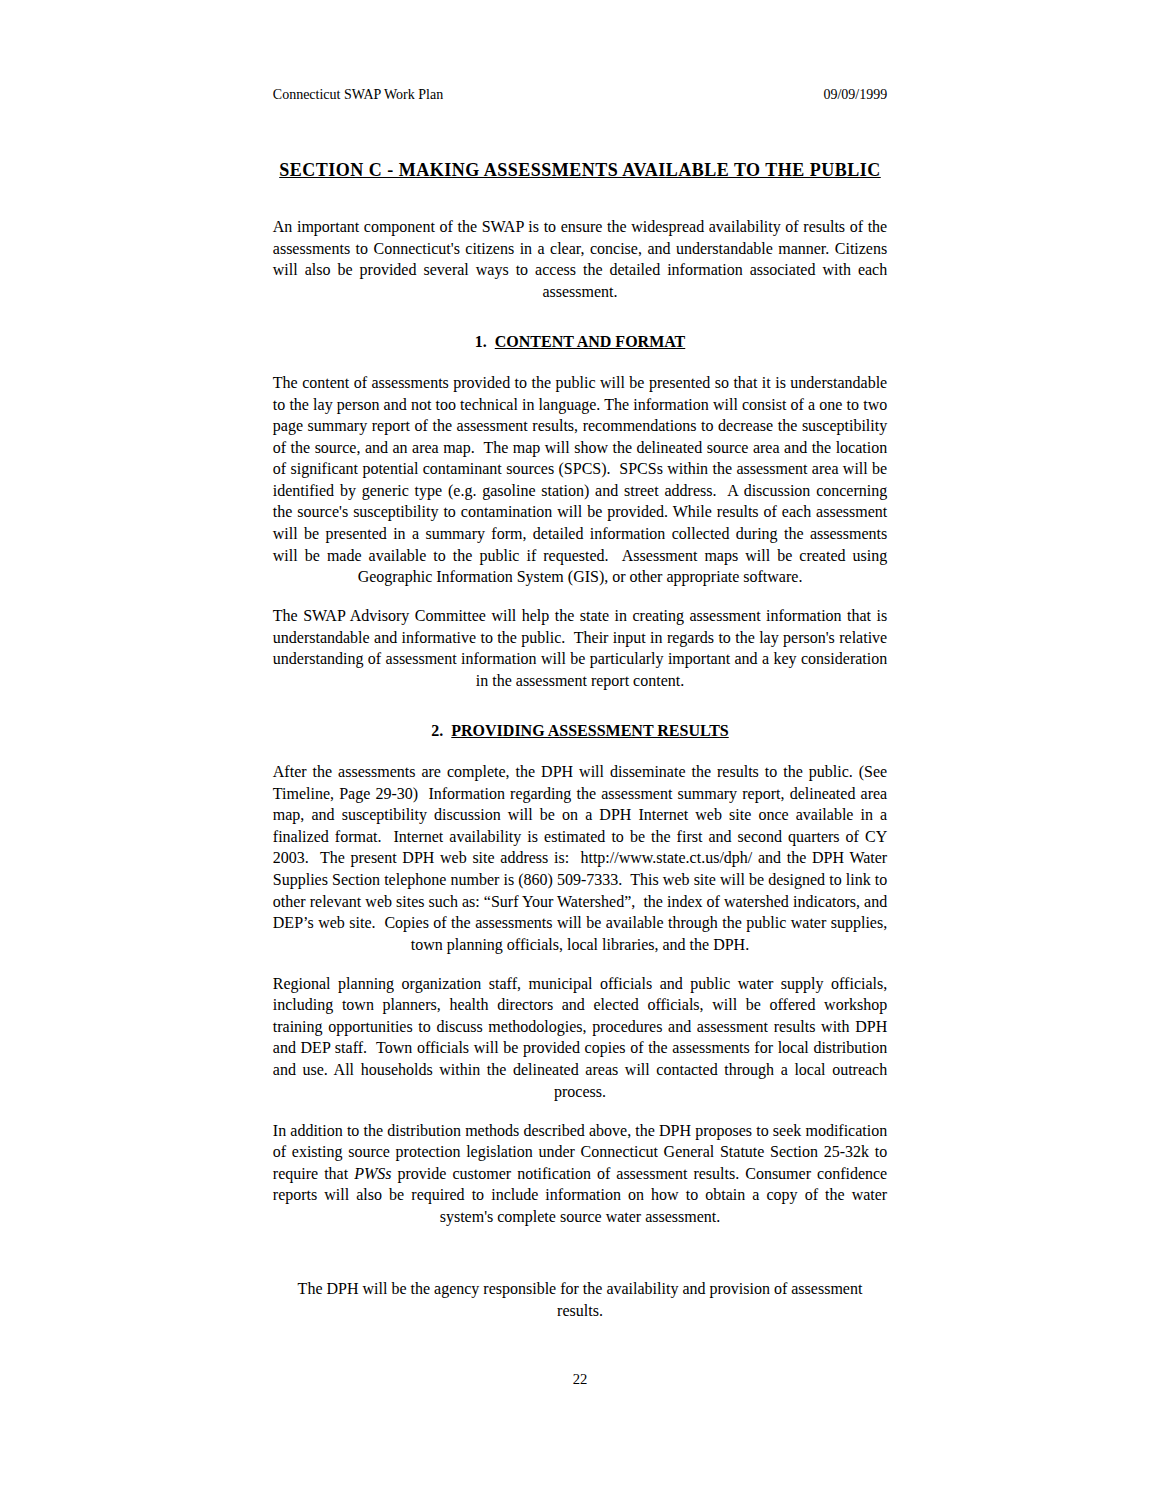Connecticut SWAP Work Plan 09/09/1999
SECTION C - MAKING ASSESSMENTS AVAILABLE TO THE PUBLIC
An important component of the SWAP is to ensure the widespread availability of results of the assessments to Connecticut's citizens in a clear, concise, and understandable manner. Citizens will also be provided several ways to access the detailed information associated with each assessment.
1. CONTENT AND FORMAT
The content of assessments provided to the public will be presented so that it is understandable to the lay person and not too technical in language. The information will consist of a one to two page summary report of the assessment results, recommendations to decrease the susceptibility of the source, and an area map. The map will show the delineated source area and the location of significant potential contaminant sources (SPCS). SPCSs within the assessment area will be identified by generic type (e.g. gasoline station) and street address. A discussion concerning the source's susceptibility to contamination will be provided. While results of each assessment will be presented in a summary form, detailed information collected during the assessments will be made available to the public if requested. Assessment maps will be created using Geographic Information System (GIS), or other appropriate software.
The SWAP Advisory Committee will help the state in creating assessment information that is understandable and informative to the public. Their input in regards to the lay person's relative understanding of assessment information will be particularly important and a key consideration in the assessment report content.
2. PROVIDING ASSESSMENT RESULTS
After the assessments are complete, the DPH will disseminate the results to the public. (See Timeline, Page 29-30) Information regarding the assessment summary report, delineated area map, and susceptibility discussion will be on a DPH Internet web site once available in a finalized format. Internet availability is estimated to be the first and second quarters of CY 2003. The present DPH web site address is: http://www.state.ct.us/dph/ and the DPH Water Supplies Section telephone number is (860) 509-7333. This web site will be designed to link to other relevant web sites such as: “Surf Your Watershed”, the index of watershed indicators, and DEP’s web site. Copies of the assessments will be available through the public water supplies, town planning officials, local libraries, and the DPH.
Regional planning organization staff, municipal officials and public water supply officials, including town planners, health directors and elected officials, will be offered workshop training opportunities to discuss methodologies, procedures and assessment results with DPH and DEP staff. Town officials will be provided copies of the assessments for local distribution and use. All households within the delineated areas will contacted through a local outreach process.
In addition to the distribution methods described above, the DPH proposes to seek modification of existing source protection legislation under Connecticut General Statute Section 25-32k to require that PWSs provide customer notification of assessment results. Consumer confidence reports will also be required to include information on how to obtain a copy of the water system's complete source water assessment.
The DPH will be the agency responsible for the availability and provision of assessment results.
22